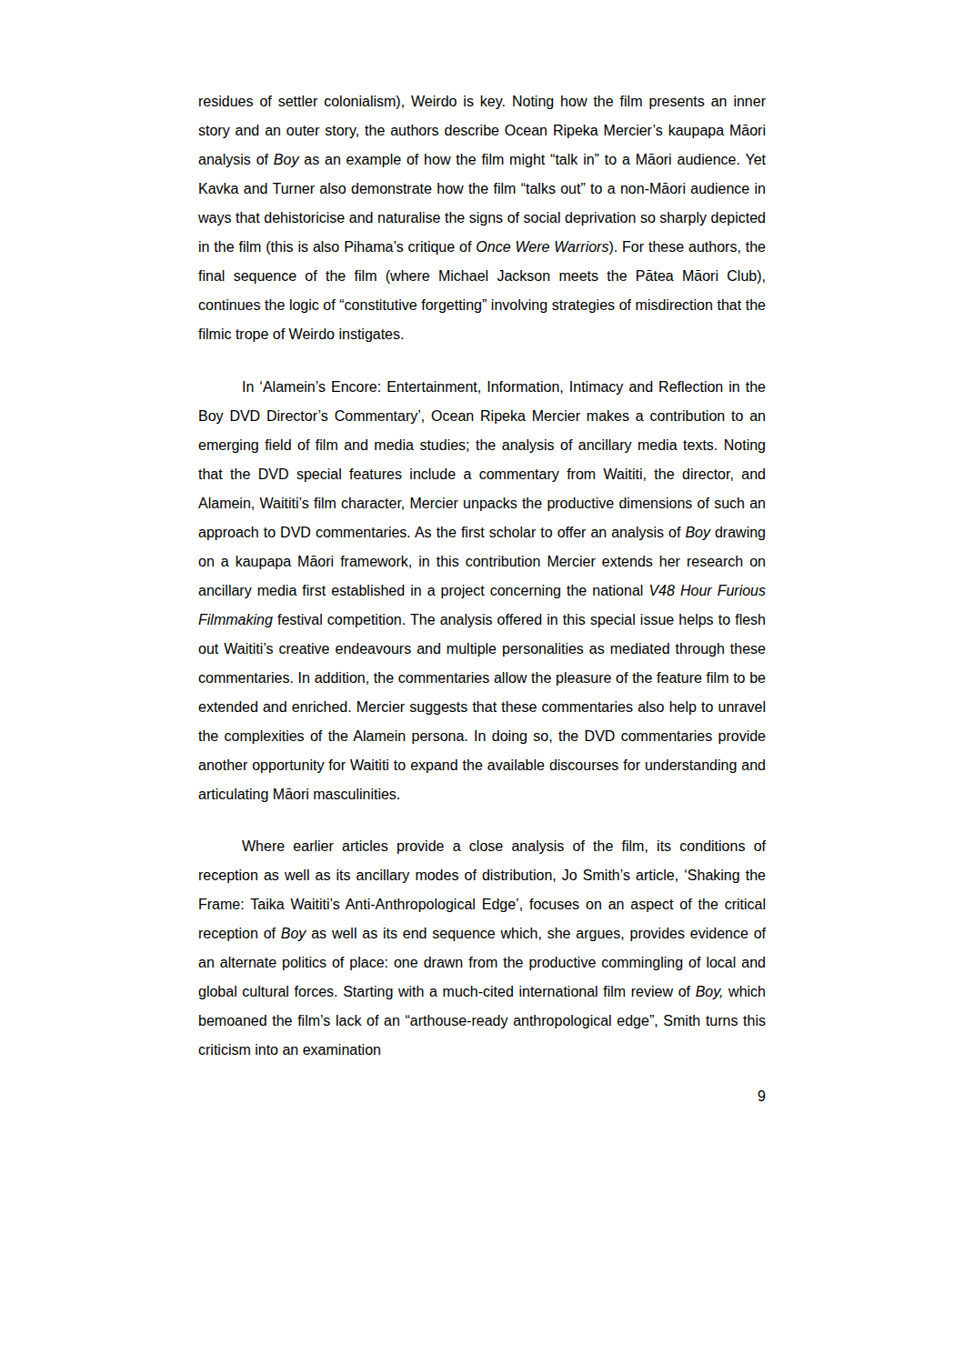residues of settler colonialism), Weirdo is key. Noting how the film presents an inner story and an outer story, the authors describe Ocean Ripeka Mercier’s kaupapa Māori analysis of Boy as an example of how the film might “talk in” to a Māori audience. Yet Kavka and Turner also demonstrate how the film “talks out” to a non-Māori audience in ways that dehistoricise and naturalise the signs of social deprivation so sharply depicted in the film (this is also Pihama’s critique of Once Were Warriors). For these authors, the final sequence of the film (where Michael Jackson meets the Pātea Māori Club), continues the logic of “constitutive forgetting” involving strategies of misdirection that the filmic trope of Weirdo instigates.
In ‘Alamein’s Encore: Entertainment, Information, Intimacy and Reflection in the Boy DVD Director’s Commentary’, Ocean Ripeka Mercier makes a contribution to an emerging field of film and media studies; the analysis of ancillary media texts. Noting that the DVD special features include a commentary from Waititi, the director, and Alamein, Waititi’s film character, Mercier unpacks the productive dimensions of such an approach to DVD commentaries. As the first scholar to offer an analysis of Boy drawing on a kaupapa Māori framework, in this contribution Mercier extends her research on ancillary media first established in a project concerning the national V48 Hour Furious Filmmaking festival competition. The analysis offered in this special issue helps to flesh out Waititi’s creative endeavours and multiple personalities as mediated through these commentaries. In addition, the commentaries allow the pleasure of the feature film to be extended and enriched. Mercier suggests that these commentaries also help to unravel the complexities of the Alamein persona. In doing so, the DVD commentaries provide another opportunity for Waititi to expand the available discourses for understanding and articulating Māori masculinities.
Where earlier articles provide a close analysis of the film, its conditions of reception as well as its ancillary modes of distribution, Jo Smith’s article, ‘Shaking the Frame: Taika Waititi’s Anti-Anthropological Edge’, focuses on an aspect of the critical reception of Boy as well as its end sequence which, she argues, provides evidence of an alternate politics of place: one drawn from the productive commingling of local and global cultural forces. Starting with a much-cited international film review of Boy, which bemoaned the film’s lack of an “arthouse-ready anthropological edge”, Smith turns this criticism into an examination
9